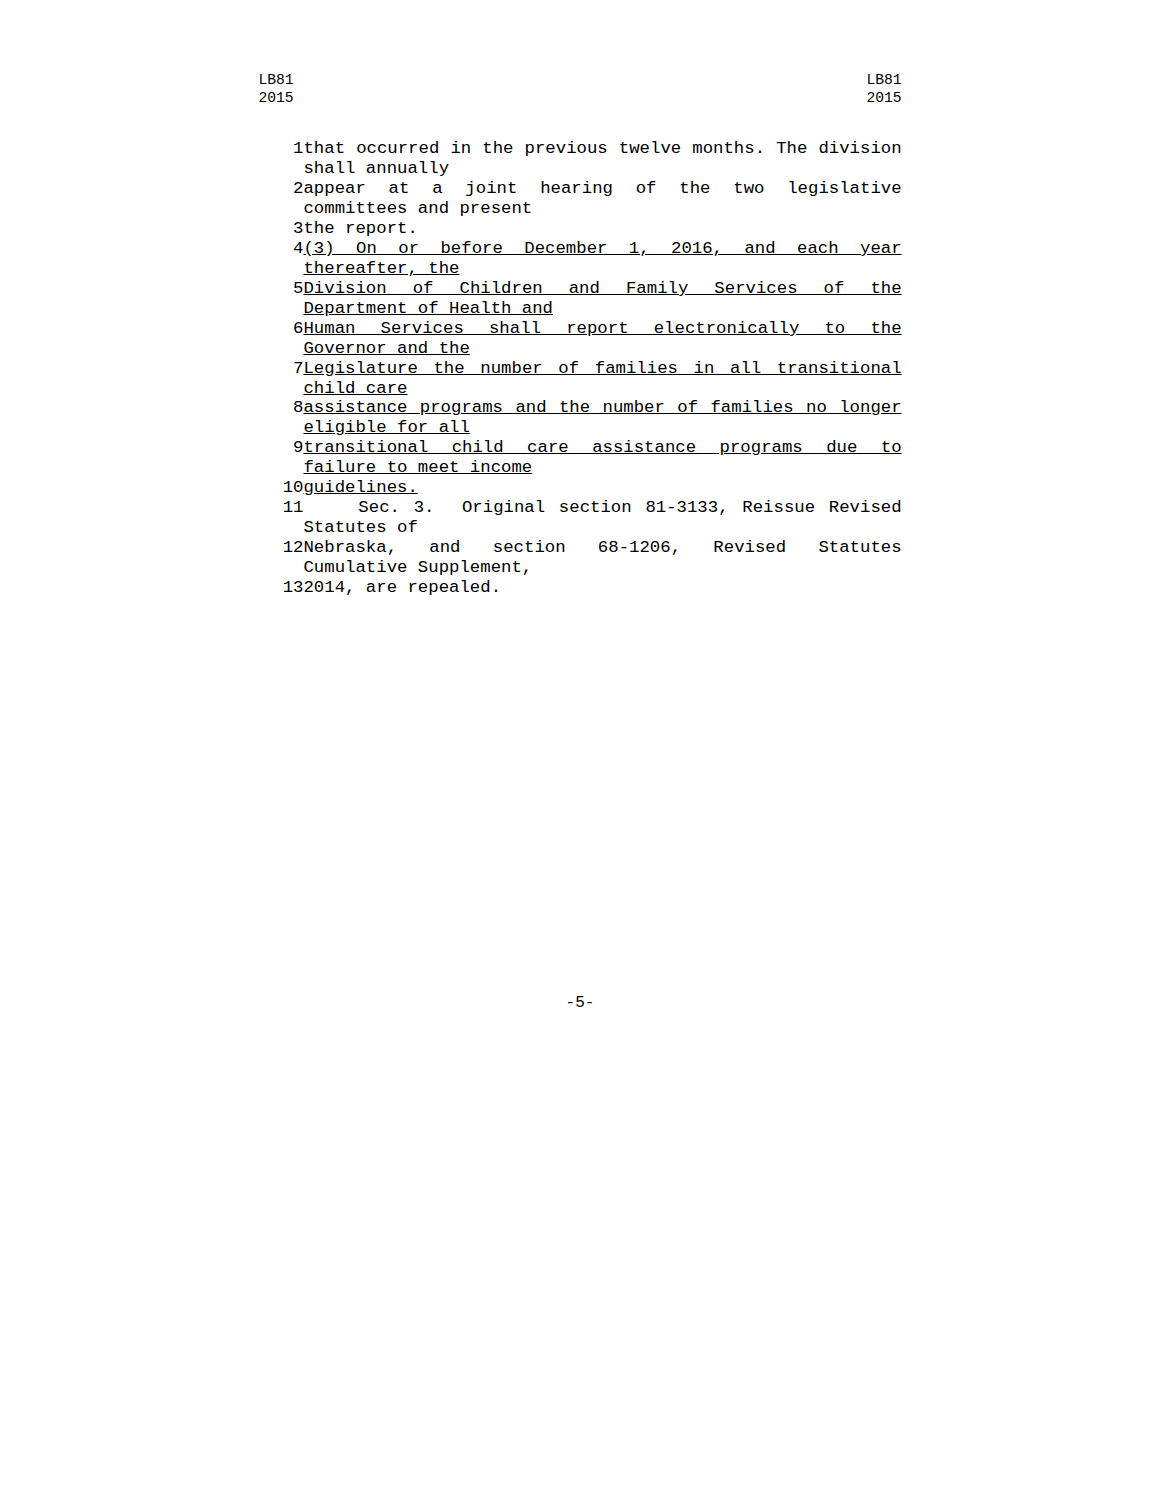LB81 2015
LB81 2015
| 1 | that occurred in the previous twelve months. The division shall annually |
| 2 | appear at a joint hearing of the two legislative committees and present |
| 3 | the report. |
| 4 | (3) On or before December 1, 2016, and each year thereafter, the |
| 5 | Division of Children and Family Services of the Department of Health and |
| 6 | Human Services shall report electronically to the Governor and the |
| 7 | Legislature the number of families in all transitional child care |
| 8 | assistance programs and the number of families no longer eligible for all |
| 9 | transitional child care assistance programs due to failure to meet income |
| 10 | guidelines. |
| 11 | Sec. 3. Original section 81-3133, Reissue Revised Statutes of |
| 12 | Nebraska, and section 68-1206, Revised Statutes Cumulative Supplement, |
| 13 | 2014, are repealed. |
-5-